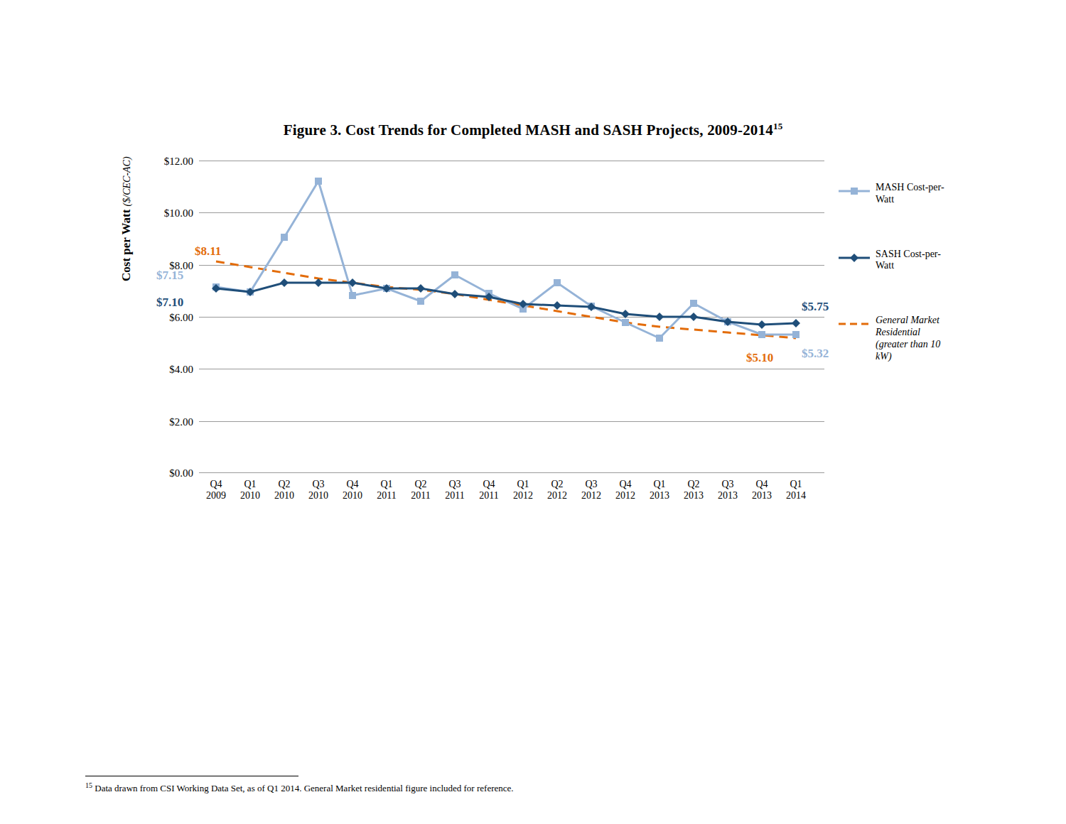Figure 3. Cost Trends for Completed MASH and SASH Projects, 2009-201415
Cost per Watt ($/CEC-AC)
$12.00
$10.00
$8.00
$6.00
$4.00
$2.00
$0.00
$8.11
$7.15
$7.10
$5.75
$5.10
$5.32
Q4
2009
Q1
2010
Q2
2010
Q3
2010
Q4
2010
Q1
2011
Q2
2011
Q3
2011
Q4
2011
Q1
2012
Q2
2012
Q3
2012
Q4
2012
Q1
2013
Q2
2013
Q3
2013
Q4
2013
Q1
2014
MASH Cost-per-Watt
SASH Cost-per-Watt
General Market Residential (greater than 10 kW)
15 Data drawn from CSI Working Data Set, as of Q1 2014. General Market residential figure included for reference.